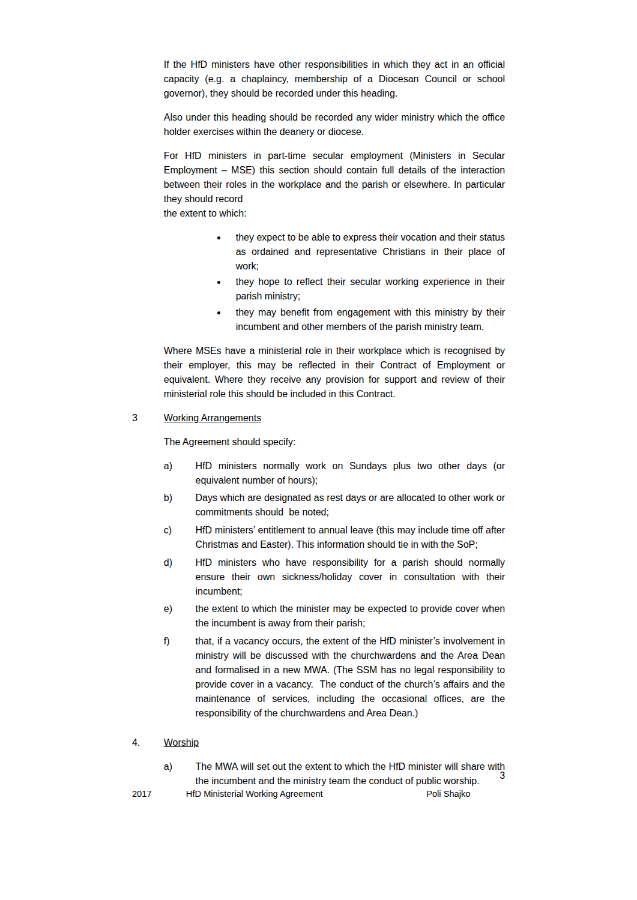If the HfD ministers have other responsibilities in which they act in an official capacity (e.g. a chaplaincy, membership of a Diocesan Council or school governor), they should be recorded under this heading.
Also under this heading should be recorded any wider ministry which the office holder exercises within the deanery or diocese.
For HfD ministers in part-time secular employment (Ministers in Secular Employment – MSE) this section should contain full details of the interaction between their roles in the workplace and the parish or elsewhere. In particular they should record
the extent to which:
they expect to be able to express their vocation and their status as ordained and representative Christians in their place of work;
they hope to reflect their secular working experience in their parish ministry;
they may benefit from engagement with this ministry by their incumbent and other members of the parish ministry team.
Where MSEs have a ministerial role in their workplace which is recognised by their employer, this may be reflected in their Contract of Employment or equivalent. Where they receive any provision for support and review of their ministerial role this should be included in this Contract.
3
Working Arrangements
The Agreement should specify:
a)
HfD ministers normally work on Sundays plus two other days (or equivalent number of hours);
b)
Days which are designated as rest days or are allocated to other work or commitments should be noted;
c)
HfD ministers’ entitlement to annual leave (this may include time off after Christmas and Easter). This information should tie in with the SoP;
d)
HfD ministers who have responsibility for a parish should normally ensure their own sickness/holiday cover in consultation with their incumbent;
e)
the extent to which the minister may be expected to provide cover when the incumbent is away from their parish;
f)
that, if a vacancy occurs, the extent of the HfD minister’s involvement in ministry will be discussed with the churchwardens and the Area Dean and formalised in a new MWA. (The SSM has no legal responsibility to provide cover in a vacancy. The conduct of the church’s affairs and the maintenance of services, including the occasional offices, are the responsibility of the churchwardens and Area Dean.)
4.
Worship
a)
The MWA will set out the extent to which the HfD minister will share with the incumbent and the ministry team the conduct of public worship.
3
2017
HfD Ministerial Working Agreement
Poli Shajko